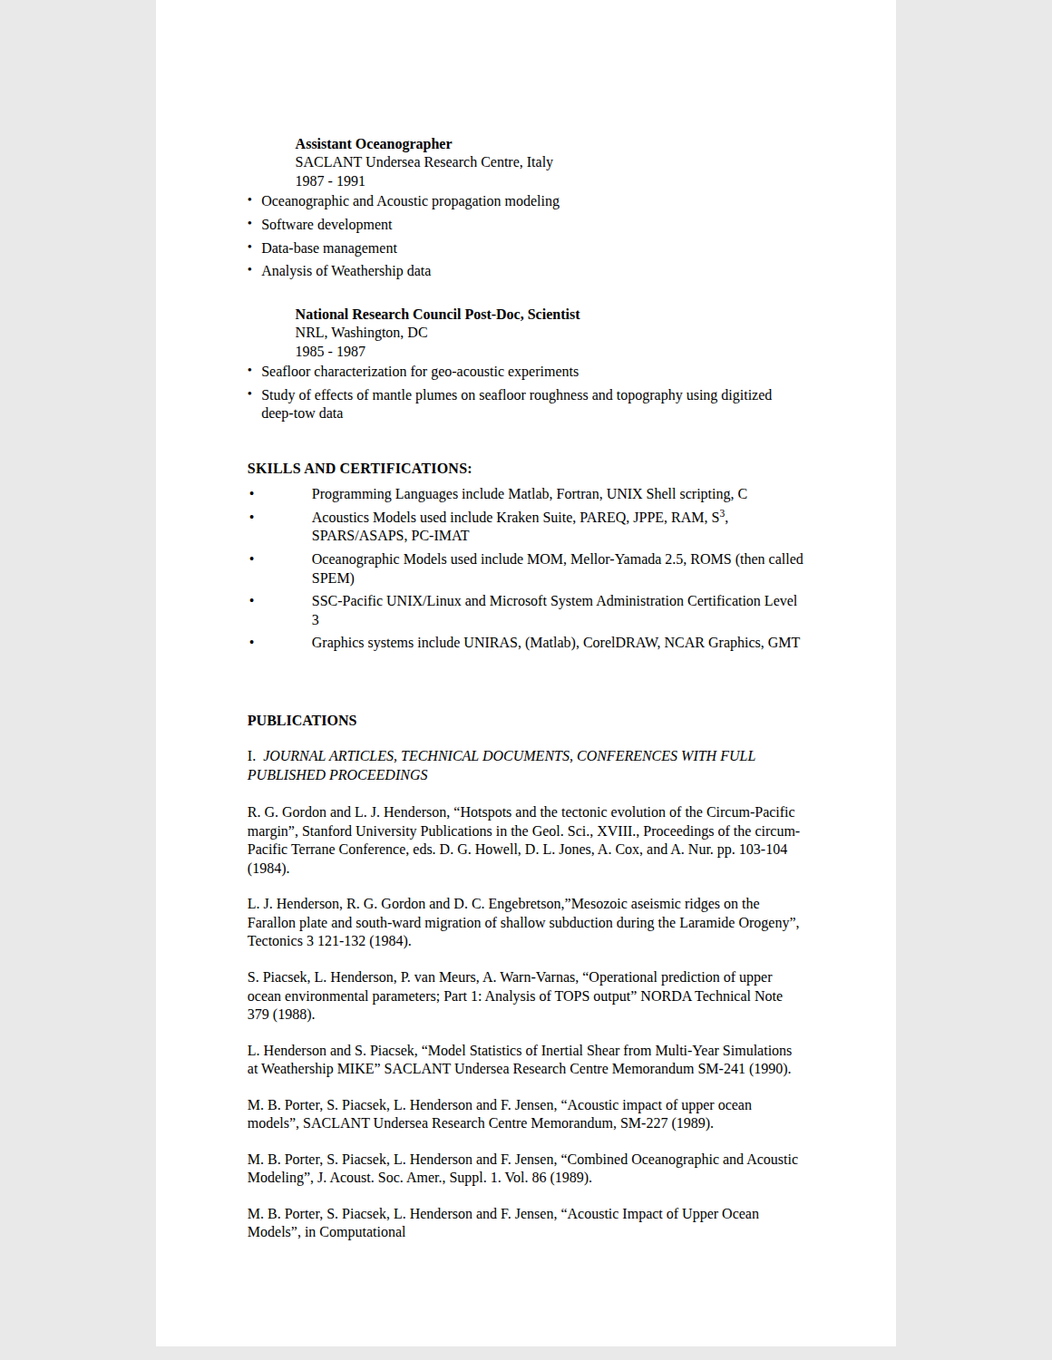Assistant Oceanographer
SACLANT Undersea Research Centre, Italy
1987 - 1991
Oceanographic and Acoustic propagation modeling
Software development
Data-base management
Analysis of Weathership data
National Research Council Post-Doc, Scientist
NRL, Washington, DC
1985 - 1987
Seafloor characterization for geo-acoustic experiments
Study of effects of mantle plumes on seafloor roughness and topography using digitized deep-tow data
SKILLS AND CERTIFICATIONS:
| • | Programming Languages include Matlab, Fortran, UNIX Shell scripting, C |
| • | Acoustics Models used include Kraken Suite, PAREQ, JPPE, RAM, S 3 , SPARS/ASAPS, PC-IMAT |
| • | Oceanographic Models used include MOM, Mellor-Yamada 2.5, ROMS (then called SPEM) |
| • | SSC-Pacific UNIX/Linux and Microsoft System Administration Certification Level 3 |
| • | Graphics systems include UNIRAS, (Matlab), CorelDRAW, NCAR Graphics, GMT |
PUBLICATIONS
I. JOURNAL ARTICLES, TECHNICAL DOCUMENTS, CONFERENCES WITH FULL PUBLISHED PROCEEDINGS
R. G. Gordon and L. J. Henderson, “Hotspots and the tectonic evolution of the Circum-Pacific margin”, Stanford University Publications in the Geol. Sci., XVIII., Proceedings of the circum-Pacific Terrane Conference, eds. D. G. Howell, D. L. Jones, A. Cox, and A. Nur. pp. 103-104 (1984).
L. J. Henderson, R. G. Gordon and D. C. Engebretson,”Mesozoic aseismic ridges on the Farallon plate and south-ward migration of shallow subduction during the Laramide Orogeny”, Tectonics 3 121-132 (1984).
S. Piacsek, L. Henderson, P. van Meurs, A. Warn-Varnas, “Operational prediction of upper ocean environmental parameters; Part 1: Analysis of TOPS output” NORDA Technical Note 379 (1988).
L. Henderson and S. Piacsek, “Model Statistics of Inertial Shear from Multi-Year Simulations at Weathership MIKE” SACLANT Undersea Research Centre Memorandum SM-241 (1990).
M. B. Porter, S. Piacsek, L. Henderson and F. Jensen, “Acoustic impact of upper ocean models”, SACLANT Undersea Research Centre Memorandum, SM-227 (1989).
M. B. Porter, S. Piacsek, L. Henderson and F. Jensen, “Combined Oceanographic and Acoustic Modeling”, J. Acoust. Soc. Amer., Suppl. 1. Vol. 86 (1989).
M. B. Porter, S. Piacsek, L. Henderson and F. Jensen, “Acoustic Impact of Upper Ocean Models”, in Computational